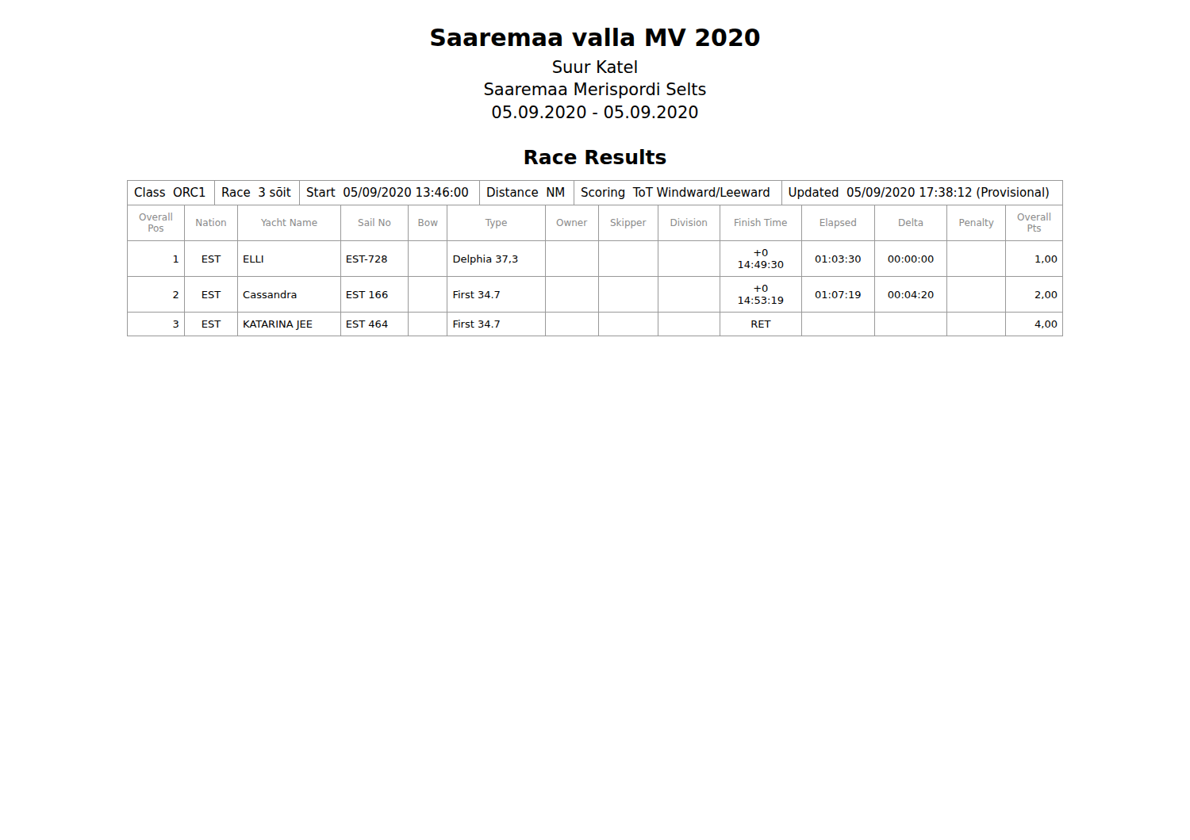Saaremaa valla MV 2020
Suur Katel
Saaremaa Merispordi Selts
05.09.2020 - 05.09.2020
Race Results
| Class ORC1 | Race 3 sõit | Start 05/09/2020 13:46:00 | Distance NM | Scoring ToT Windward/Leeward | Updated 05/09/2020 17:38:12 (Provisional) |
| Overall Pos | Nation | Yacht Name | Sail No | Bow | Type | Owner | Skipper | Division | Finish Time | Elapsed | Delta | Penalty | Overall Pts |
| --- | --- | --- | --- | --- | --- | --- | --- | --- | --- | --- | --- | --- | --- |
| 1 | EST | ELLI | EST-728 | | Delphia 37,3 | | | | +0 14:49:30 | 01:03:30 | 00:00:00 | | 1,00 |
| 2 | EST | Cassandra | EST 166 | | First 34.7 | | | | +0 14:53:19 | 01:07:19 | 00:04:20 | | 2,00 |
| 3 | EST | KATARINA JEE | EST 464 | | First 34.7 | | | | RET | | | | 4,00 |